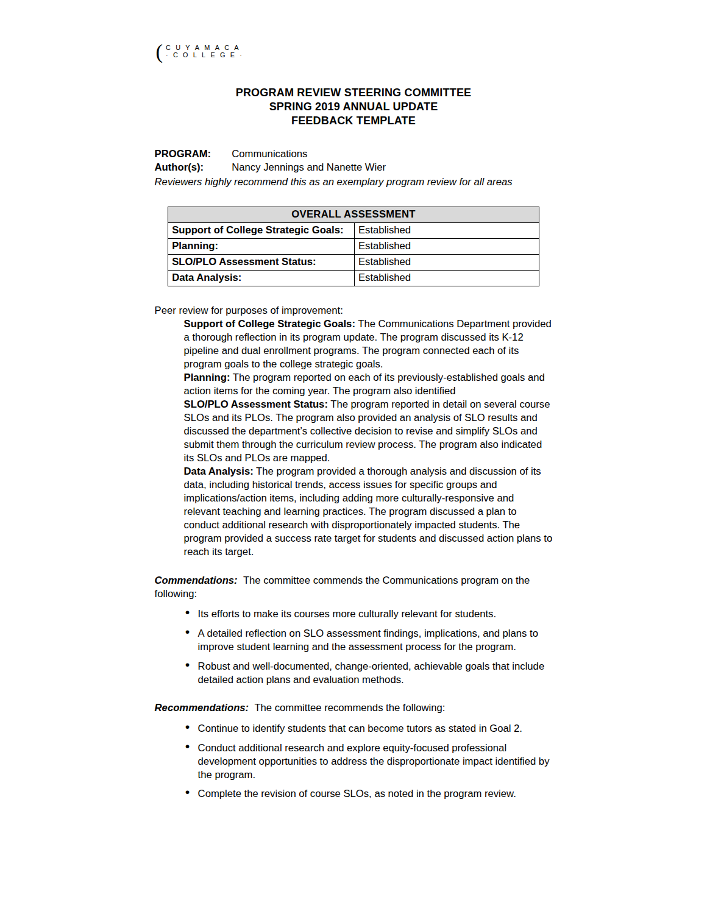( C U Y A M A C A · C O L L E G E ·
PROGRAM REVIEW STEERING COMMITTEE
SPRING 2019 ANNUAL UPDATE
FEEDBACK TEMPLATE
PROGRAM: Communications
Author(s): Nancy Jennings and Nanette Wier
Reviewers highly recommend this as an exemplary program review for all areas
| OVERALL ASSESSMENT |
| --- |
| Support of College Strategic Goals: | Established |
| Planning: | Established |
| SLO/PLO Assessment Status: | Established |
| Data Analysis: | Established |
Peer review for purposes of improvement:
Support of College Strategic Goals: The Communications Department provided a thorough reflection in its program update. The program discussed its K-12 pipeline and dual enrollment programs. The program connected each of its program goals to the college strategic goals.
Planning: The program reported on each of its previously-established goals and action items for the coming year. The program also identified
SLO/PLO Assessment Status: The program reported in detail on several course SLOs and its PLOs. The program also provided an analysis of SLO results and discussed the department’s collective decision to revise and simplify SLOs and submit them through the curriculum review process. The program also indicated its SLOs and PLOs are mapped.
Data Analysis: The program provided a thorough analysis and discussion of its data, including historical trends, access issues for specific groups and implications/action items, including adding more culturally-responsive and relevant teaching and learning practices. The program discussed a plan to conduct additional research with disproportionately impacted students. The program provided a success rate target for students and discussed action plans to reach its target.
Commendations: The committee commends the Communications program on the following:
Its efforts to make its courses more culturally relevant for students.
A detailed reflection on SLO assessment findings, implications, and plans to improve student learning and the assessment process for the program.
Robust and well-documented, change-oriented, achievable goals that include detailed action plans and evaluation methods.
Recommendations: The committee recommends the following:
Continue to identify students that can become tutors as stated in Goal 2.
Conduct additional research and explore equity-focused professional development opportunities to address the disproportionate impact identified by the program.
Complete the revision of course SLOs, as noted in the program review.